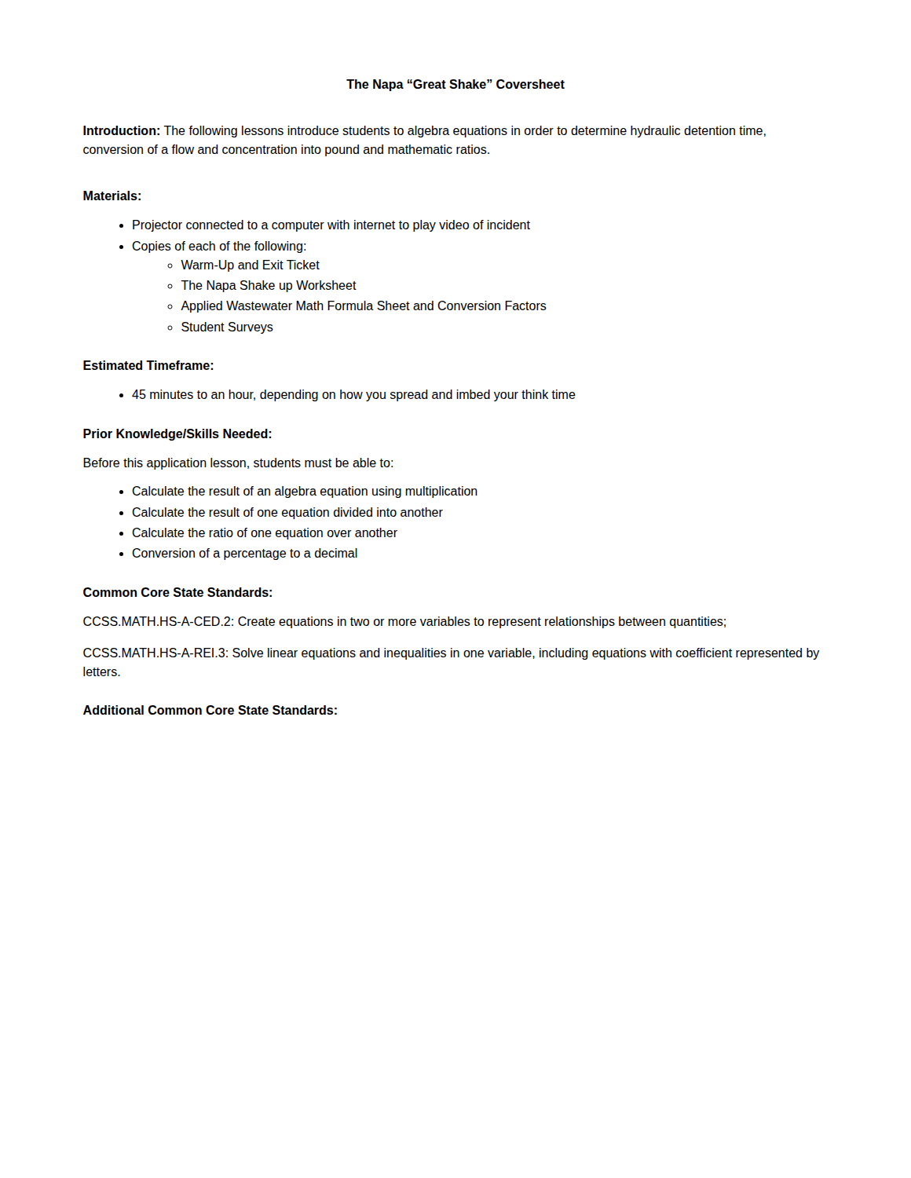The Napa “Great Shake” Coversheet
Introduction: The following lessons introduce students to algebra equations in order to determine hydraulic detention time, conversion of a flow and concentration into pound and mathematic ratios.
Materials:
Projector connected to a computer with internet to play video of incident
Copies of each of the following:
Warm-Up and Exit Ticket
The Napa Shake up Worksheet
Applied Wastewater Math Formula Sheet and Conversion Factors
Student Surveys
Estimated Timeframe:
45 minutes to an hour, depending on how you spread and imbed your think time
Prior Knowledge/Skills Needed:
Before this application lesson, students must be able to:
Calculate the result of an algebra equation using multiplication
Calculate the result of one equation divided into another
Calculate the ratio of one equation over another
Conversion of a percentage to a decimal
Common Core State Standards:
CCSS.MATH.HS-A-CED.2: Create equations in two or more variables to represent relationships between quantities;
CCSS.MATH.HS-A-REI.3: Solve linear equations and inequalities in one variable, including equations with coefficient represented by letters.
Additional Common Core State Standards: